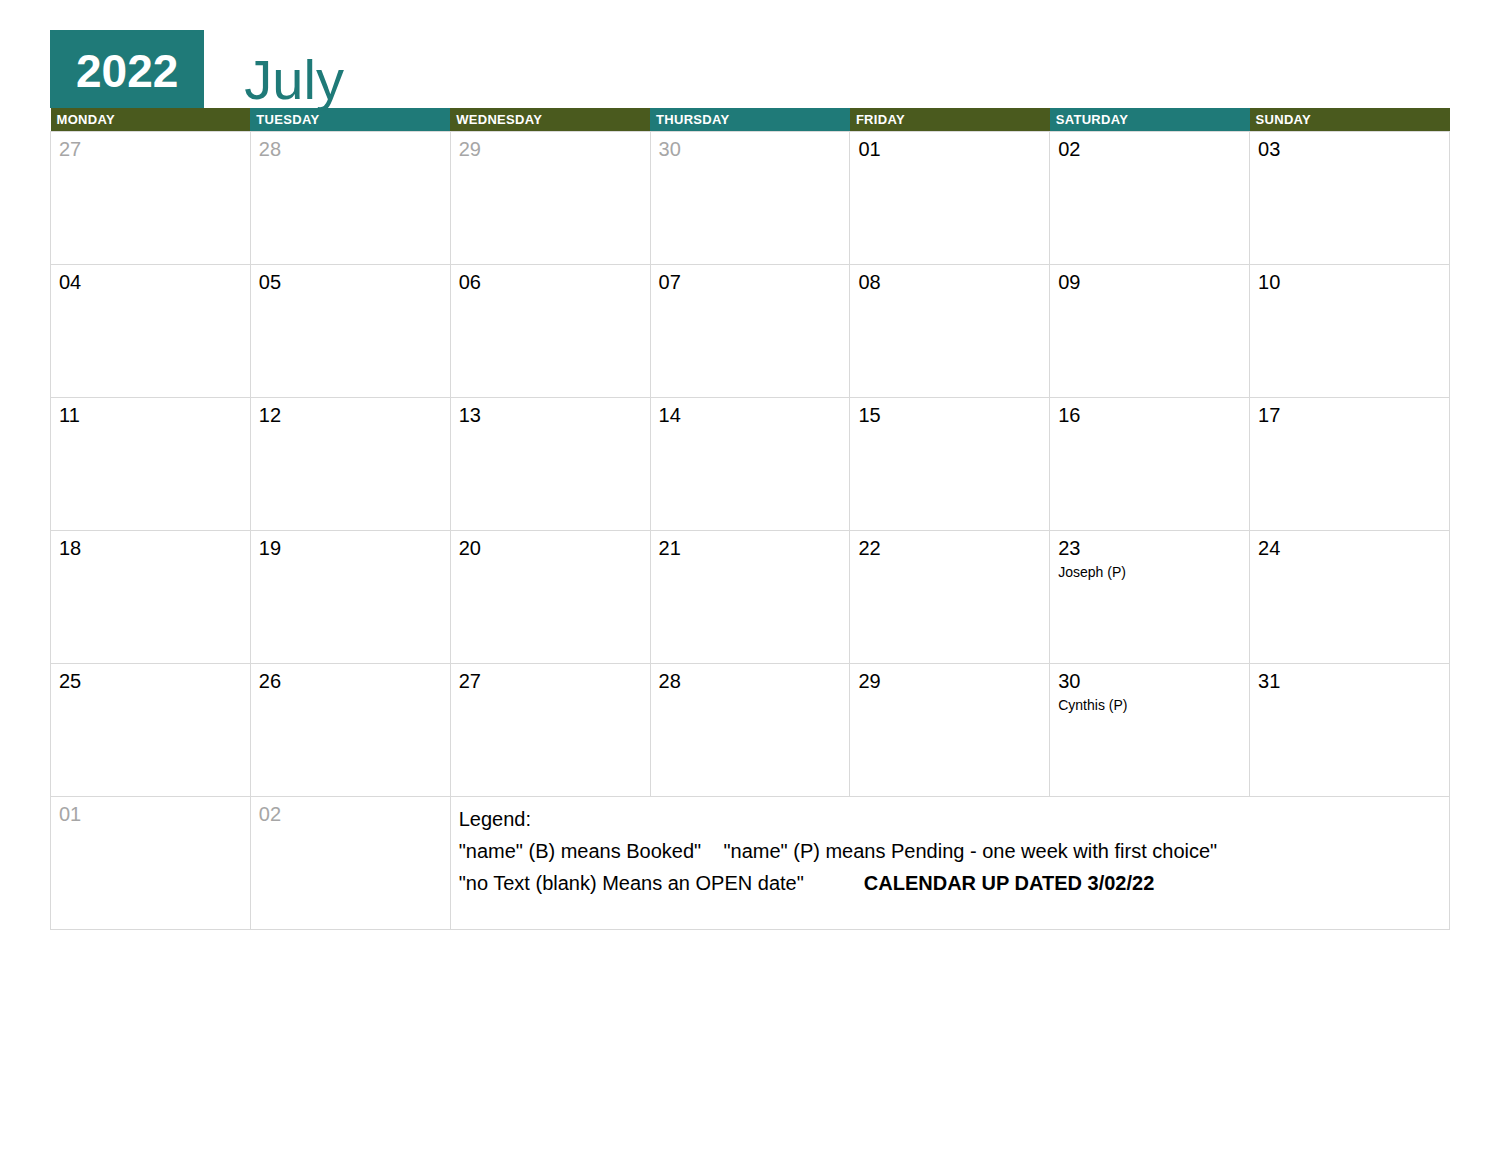2022
July
| MONDAY | TUESDAY | WEDNESDAY | THURSDAY | FRIDAY | SATURDAY | SUNDAY |
| --- | --- | --- | --- | --- | --- | --- |
| 27 | 28 | 29 | 30 | 01 | 02 | 03 |
| 04 | 05 | 06 | 07 | 08 | 09 | 10 |
| 11 | 12 | 13 | 14 | 15 | 16 | 17 |
| 18 | 19 | 20 | 21 | 22 | 23 Joseph (P) | 24 |
| 25 | 26 | 27 | 28 | 29 | 30 Cynthis (P) | 31 |
| 01 | 02 | Legend: "name" (B) means Booked" "name" (P) means Pending - one week with first choice" "no Text (blank) Means an OPEN date" CALENDAR UP DATED 3/02/22 |